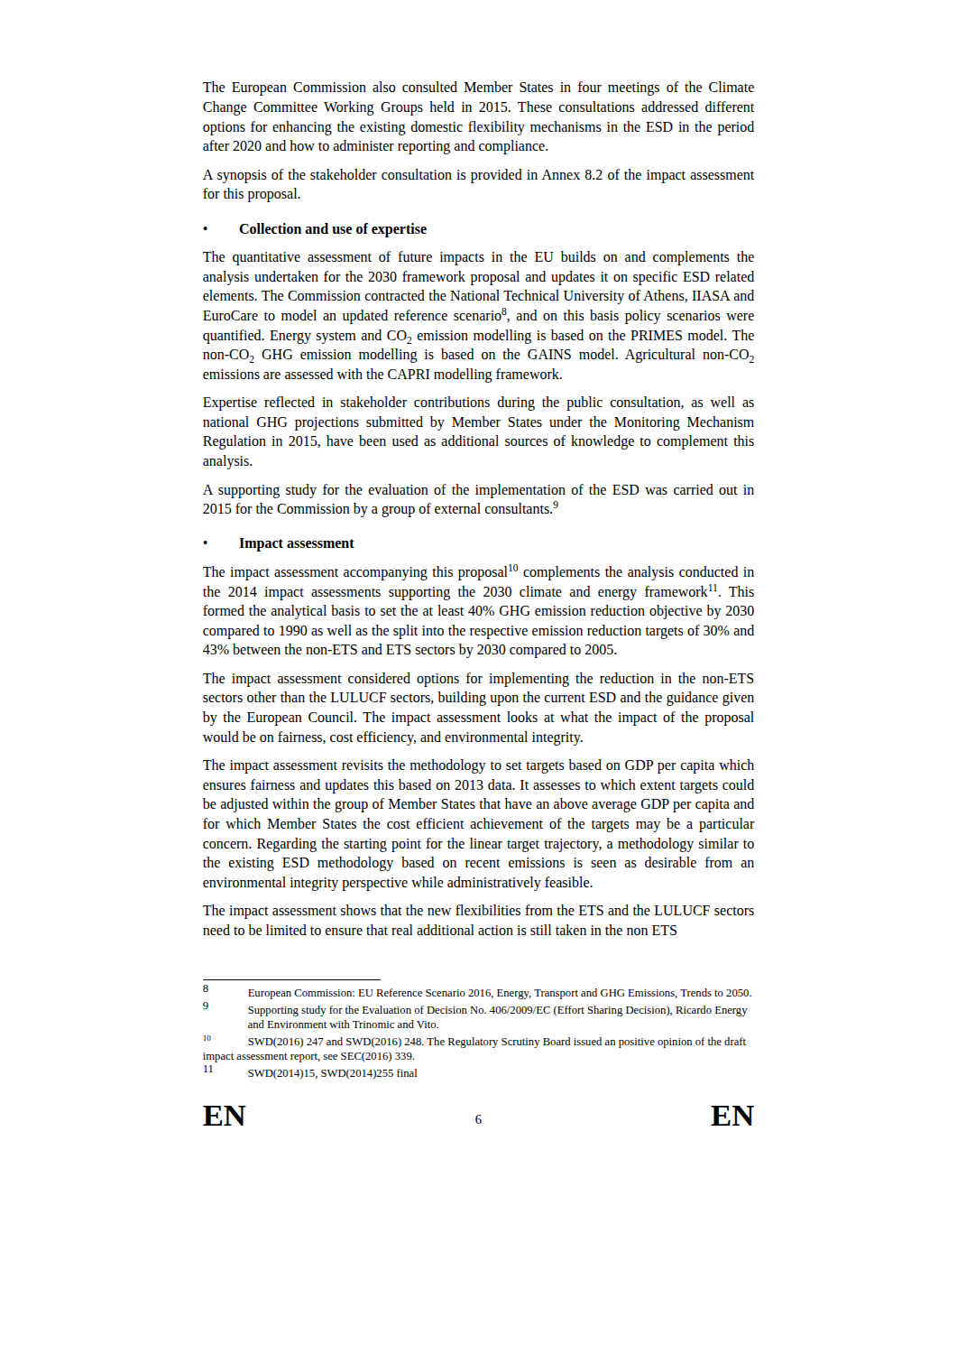The European Commission also consulted Member States in four meetings of the Climate Change Committee Working Groups held in 2015. These consultations addressed different options for enhancing the existing domestic flexibility mechanisms in the ESD in the period after 2020 and how to administer reporting and compliance.
A synopsis of the stakeholder consultation is provided in Annex 8.2 of the impact assessment for this proposal.
•Collection and use of expertise
The quantitative assessment of future impacts in the EU builds on and complements the analysis undertaken for the 2030 framework proposal and updates it on specific ESD related elements. The Commission contracted the National Technical University of Athens, IIASA and EuroCare to model an updated reference scenario8, and on this basis policy scenarios were quantified. Energy system and CO2 emission modelling is based on the PRIMES model. The non-CO2 GHG emission modelling is based on the GAINS model. Agricultural non-CO2 emissions are assessed with the CAPRI modelling framework.
Expertise reflected in stakeholder contributions during the public consultation, as well as national GHG projections submitted by Member States under the Monitoring Mechanism Regulation in 2015, have been used as additional sources of knowledge to complement this analysis.
A supporting study for the evaluation of the implementation of the ESD was carried out in 2015 for the Commission by a group of external consultants.9
•Impact assessment
The impact assessment accompanying this proposal10 complements the analysis conducted in the 2014 impact assessments supporting the 2030 climate and energy framework11. This formed the analytical basis to set the at least 40% GHG emission reduction objective by 2030 compared to 1990 as well as the split into the respective emission reduction targets of 30% and 43% between the non-ETS and ETS sectors by 2030 compared to 2005.
The impact assessment considered options for implementing the reduction in the non-ETS sectors other than the LULUCF sectors, building upon the current ESD and the guidance given by the European Council. The impact assessment looks at what the impact of the proposal would be on fairness, cost efficiency, and environmental integrity.
The impact assessment revisits the methodology to set targets based on GDP per capita which ensures fairness and updates this based on 2013 data. It assesses to which extent targets could be adjusted within the group of Member States that have an above average GDP per capita and for which Member States the cost efficient achievement of the targets may be a particular concern. Regarding the starting point for the linear target trajectory, a methodology similar to the existing ESD methodology based on recent emissions is seen as desirable from an environmental integrity perspective while administratively feasible.
The impact assessment shows that the new flexibilities from the ETS and the LULUCF sectors need to be limited to ensure that real additional action is still taken in the non ETS
8
European Commission: EU Reference Scenario 2016, Energy, Transport and GHG Emissions, Trends to 2050.
9
Supporting study for the Evaluation of Decision No. 406/2009/EC (Effort Sharing Decision), Ricardo Energy and Environment with Trinomic and Vito.
10 SWD(2016) 247 and SWD(2016) 248. The Regulatory Scrutiny Board issued an positive opinion of the draft impact assessment report, see SEC(2016) 339.
11
SWD(2014)15, SWD(2014)255 final
EN
6
EN